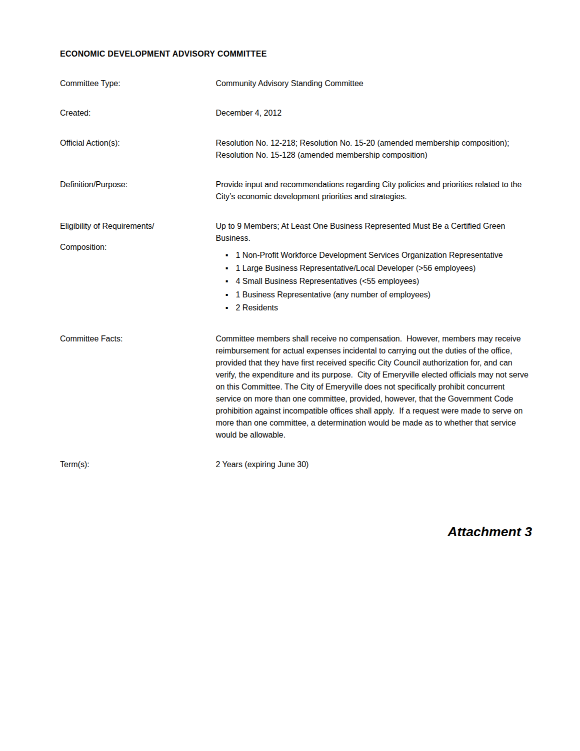ECONOMIC DEVELOPMENT ADVISORY COMMITTEE
| Committee Type: | Community Advisory Standing Committee |
| Created: | December 4, 2012 |
| Official Action(s): | Resolution No. 12-218; Resolution No. 15-20 (amended membership composition); Resolution No. 15-128 (amended membership composition) |
| Definition/Purpose: | Provide input and recommendations regarding City policies and priorities related to the City’s economic development priorities and strategies. |
| Eligibility of Requirements/ Composition: | Up to 9 Members; At Least One Business Represented Must Be a Certified Green Business. 1 Non-Profit Workforce Development Services Organization Representative 1 Large Business Representative/Local Developer (>56 employees) 4 Small Business Representatives (<55 employees) 1 Business Representative (any number of employees) 2 Residents |
| Committee Facts: | Committee members shall receive no compensation. However, members may receive reimbursement for actual expenses incidental to carrying out the duties of the office, provided that they have first received specific City Council authorization for, and can verify, the expenditure and its purpose. City of Emeryville elected officials may not serve on this Committee. The City of Emeryville does not specifically prohibit concurrent service on more than one committee, provided, however, that the Government Code prohibition against incompatible offices shall apply. If a request were made to serve on more than one committee, a determination would be made as to whether that service would be allowable. |
| Term(s): | 2 Years (expiring June 30) |
Attachment 3